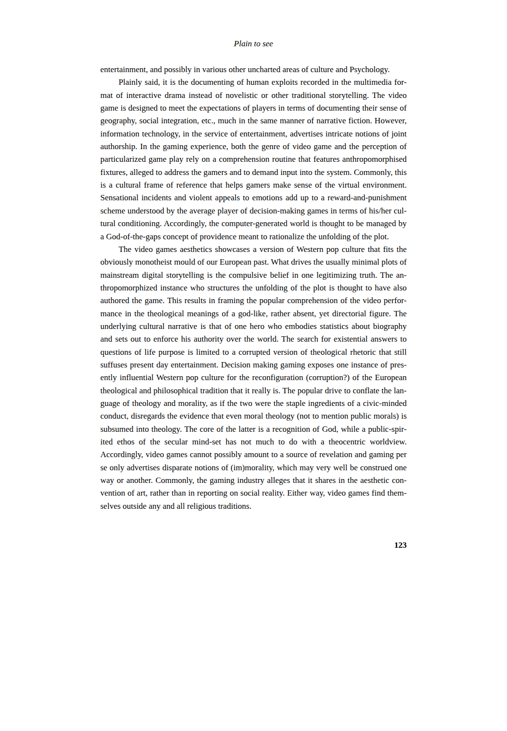Plain to see
entertainment, and possibly in various other uncharted areas of culture and Psychology.
Plainly said, it is the documenting of human exploits recorded in the multimedia format of interactive drama instead of novelistic or other traditional storytelling. The video game is designed to meet the expectations of players in terms of documenting their sense of geography, social integration, etc., much in the same manner of narrative fiction. However, information technology, in the service of entertainment, advertises intricate notions of joint authorship. In the gaming experience, both the genre of video game and the perception of particularized game play rely on a comprehension routine that features anthropomorphised fixtures, alleged to address the gamers and to demand input into the system. Commonly, this is a cultural frame of reference that helps gamers make sense of the virtual environment. Sensational incidents and violent appeals to emotions add up to a reward-and-punishment scheme understood by the average player of decision-making games in terms of his/her cultural conditioning. Accordingly, the computer-generated world is thought to be managed by a God-of-the-gaps concept of providence meant to rationalize the unfolding of the plot.
The video games aesthetics showcases a version of Western pop culture that fits the obviously monotheist mould of our European past. What drives the usually minimal plots of mainstream digital storytelling is the compulsive belief in one legitimizing truth. The anthropomorphized instance who structures the unfolding of the plot is thought to have also authored the game. This results in framing the popular comprehension of the video performance in the theological meanings of a god-like, rather absent, yet directorial figure. The underlying cultural narrative is that of one hero who embodies statistics about biography and sets out to enforce his authority over the world. The search for existential answers to questions of life purpose is limited to a corrupted version of theological rhetoric that still suffuses present day entertainment. Decision making gaming exposes one instance of presently influential Western pop culture for the reconfiguration (corruption?) of the European theological and philosophical tradition that it really is. The popular drive to conflate the language of theology and morality, as if the two were the staple ingredients of a civic-minded conduct, disregards the evidence that even moral theology (not to mention public morals) is subsumed into theology. The core of the latter is a recognition of God, while a public-spirited ethos of the secular mind-set has not much to do with a theocentric worldview. Accordingly, video games cannot possibly amount to a source of revelation and gaming per se only advertises disparate notions of (im)morality, which may very well be construed one way or another. Commonly, the gaming industry alleges that it shares in the aesthetic convention of art, rather than in reporting on social reality. Either way, video games find themselves outside any and all religious traditions.
123